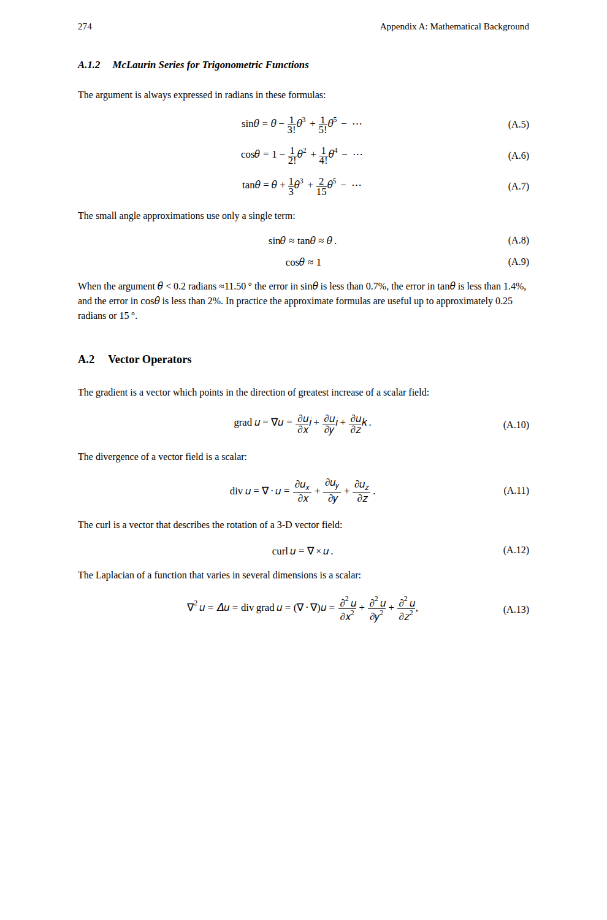274 Appendix A: Mathematical Background
A.1.2 McLaurin Series for Trigonometric Functions
The argument is always expressed in radians in these formulas:
sin⁡θ = θ − 13! θ3 + 15! θ5 − ⋯
(A.5)
cos⁡θ = 1 − 12! θ2 + 14! θ4 − ⋯
(A.6)
tan⁡θ = θ + 13 θ3 + 215 θ5 − ⋯
(A.7)
The small angle approximations use only a single term:
sin⁡θ ≈ tan⁡θ ≈ θ .
(A.8)
cos⁡θ ≈ 1
(A.9)
When the argument θ < 0.2 radians ≈11.50 ° the error in sin⁡θ is less than 0.7%, the error in tan⁡θ is less than 1.4%, and the error in cos⁡θ is less than 2%. In practice the approximate formulas are useful up to approximately 0.25 radians or 15 °.
A.2 Vector Operators
The gradient is a vector which points in the direction of greatest increase of a scalar field:
grad u = ∇ u = ∂u∂x i + ∂u∂y i + ∂u∂z k .
(A.10)
The divergence of a vector field is a scalar:
div u = ∇ ⋅ u = ∂ux∂x + ∂uy∂y + ∂uz∂z .
(A.11)
The curl is a vector that describes the rotation of a 3-D vector field:
curl u = ∇ × u .
(A.12)
The Laplacian of a function that varies in several dimensions is a scalar:
∇2 u = Δ u = div grad u = ( ∇ ⋅ ∇ ) u = ∂2u∂x2 + ∂2u∂y2 + ∂2u∂z2 ,
(A.13)